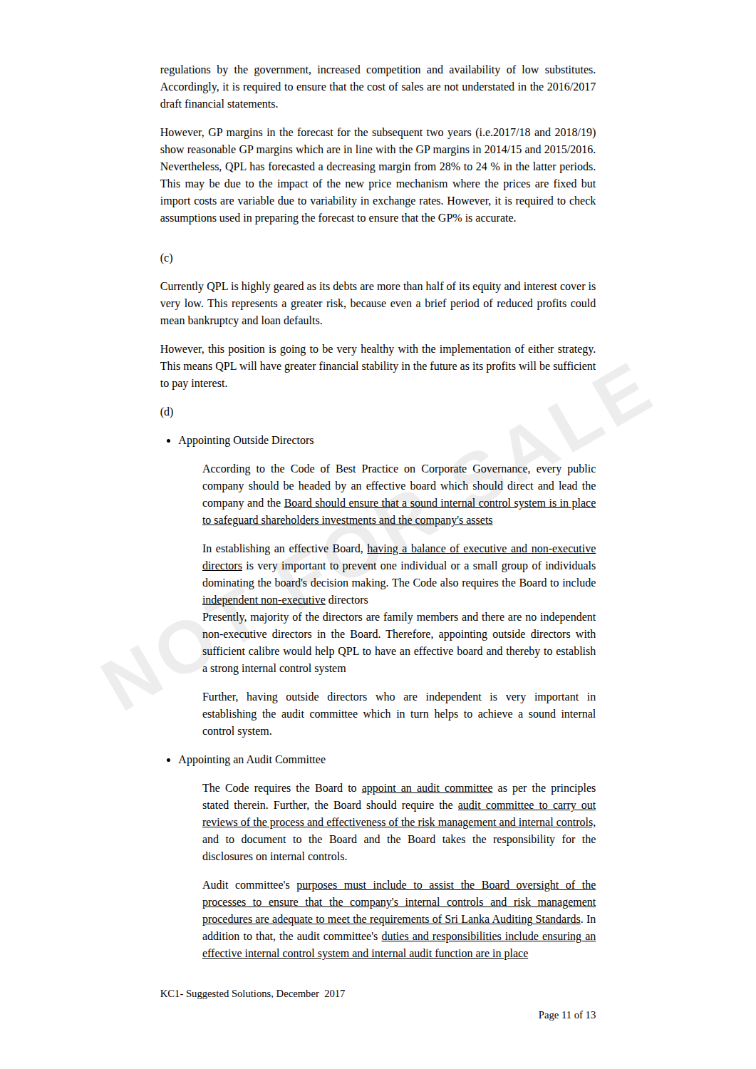NOT FOR SALE
regulations by the government, increased competition and availability of low substitutes. Accordingly, it is required to ensure that the cost of sales are not understated in the 2016/2017 draft financial statements.
However, GP margins in the forecast for the subsequent two years (i.e.2017/18 and 2018/19) show reasonable GP margins which are in line with the GP margins in 2014/15 and 2015/2016. Nevertheless, QPL has forecasted a decreasing margin from 28% to 24 % in the latter periods. This may be due to the impact of the new price mechanism where the prices are fixed but import costs are variable due to variability in exchange rates. However, it is required to check assumptions used in preparing the forecast to ensure that the GP% is accurate.
(c)
Currently QPL is highly geared as its debts are more than half of its equity and interest cover is very low. This represents a greater risk, because even a brief period of reduced profits could mean bankruptcy and loan defaults.
However, this position is going to be very healthy with the implementation of either strategy. This means QPL will have greater financial stability in the future as its profits will be sufficient to pay interest.
(d)
Appointing Outside Directors
According to the Code of Best Practice on Corporate Governance, every public company should be headed by an effective board which should direct and lead the company and the Board should ensure that a sound internal control system is in place to safeguard shareholders investments and the company's assets
In establishing an effective Board, having a balance of executive and non-executive directors is very important to prevent one individual or a small group of individuals dominating the board's decision making. The Code also requires the Board to include independent non-executive directors
Presently, majority of the directors are family members and there are no independent non-executive directors in the Board. Therefore, appointing outside directors with sufficient calibre would help QPL to have an effective board and thereby to establish a strong internal control system
Further, having outside directors who are independent is very important in establishing the audit committee which in turn helps to achieve a sound internal control system.
Appointing an Audit Committee
The Code requires the Board to appoint an audit committee as per the principles stated therein. Further, the Board should require the audit committee to carry out reviews of the process and effectiveness of the risk management and internal controls, and to document to the Board and the Board takes the responsibility for the disclosures on internal controls.
Audit committee's purposes must include to assist the Board oversight of the processes to ensure that the company's internal controls and risk management procedures are adequate to meet the requirements of Sri Lanka Auditing Standards. In addition to that, the audit committee's duties and responsibilities include ensuring an effective internal control system and internal audit function are in place
KC1- Suggested Solutions, December 2017
Page 11 of 13